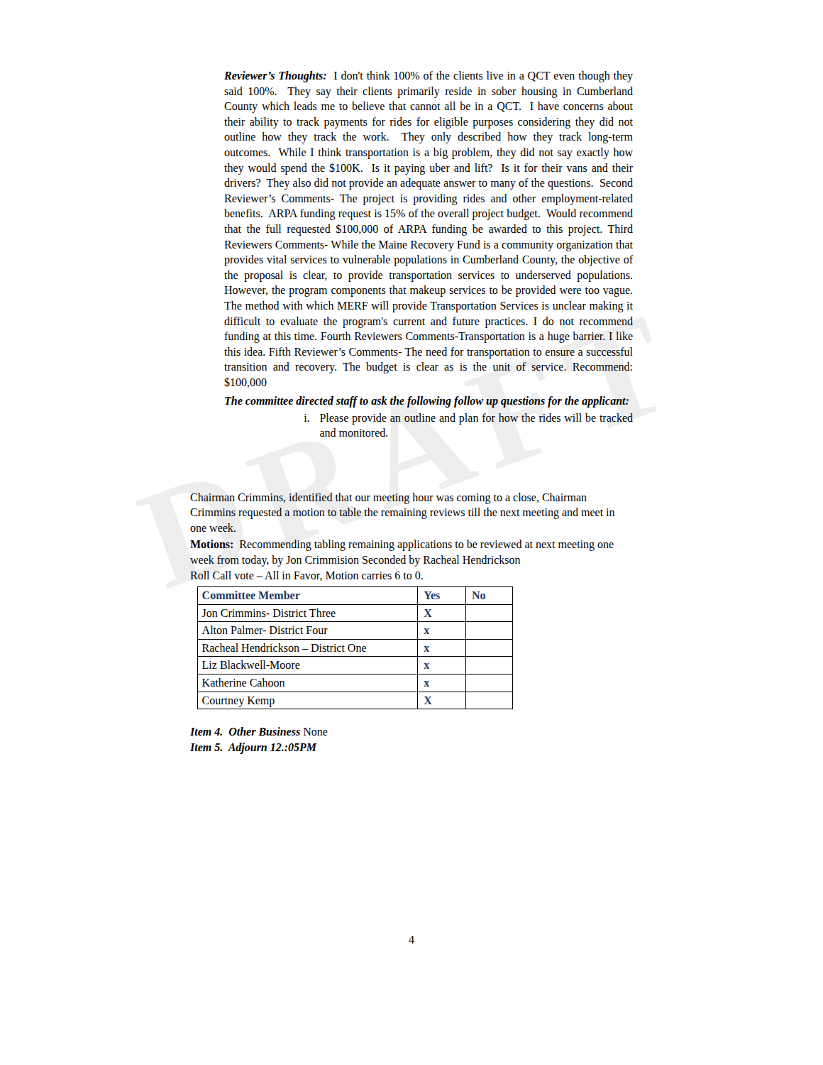DRAFT
Reviewer’s Thoughts: I don't think 100% of the clients live in a QCT even though they said 100%. They say their clients primarily reside in sober housing in Cumberland County which leads me to believe that cannot all be in a QCT. I have concerns about their ability to track payments for rides for eligible purposes considering they did not outline how they track the work. They only described how they track long-term outcomes. While I think transportation is a big problem, they did not say exactly how they would spend the $100K. Is it paying uber and lift? Is it for their vans and their drivers? They also did not provide an adequate answer to many of the questions. Second Reviewer’s Comments- The project is providing rides and other employment-related benefits. ARPA funding request is 15% of the overall project budget. Would recommend that the full requested $100,000 of ARPA funding be awarded to this project. Third Reviewers Comments- While the Maine Recovery Fund is a community organization that provides vital services to vulnerable populations in Cumberland County, the objective of the proposal is clear, to provide transportation services to underserved populations. However, the program components that makeup services to be provided were too vague. The method with which MERF will provide Transportation Services is unclear making it difficult to evaluate the program's current and future practices. I do not recommend funding at this time. Fourth Reviewers Comments-Transportation is a huge barrier. I like this idea. Fifth Reviewer’s Comments- The need for transportation to ensure a successful transition and recovery. The budget is clear as is the unit of service. Recommend: $100,000
The committee directed staff to ask the following follow up questions for the applicant:
Please provide an outline and plan for how the rides will be tracked and monitored.
Chairman Crimmins, identified that our meeting hour was coming to a close, Chairman Crimmins requested a motion to table the remaining reviews till the next meeting and meet in one week.
Motions: Recommending tabling remaining applications to be reviewed at next meeting one week from today, by Jon Crimmision Seconded by Racheal Hendrickson
Roll Call vote – All in Favor, Motion carries 6 to 0.
| Committee Member | Yes | No |
| --- | --- | --- |
| Jon Crimmins- District Three | X | |
| Alton Palmer- District Four | x | |
| Racheal Hendrickson – District One | x | |
| Liz Blackwell-Moore | x | |
| Katherine Cahoon | x | |
| Courtney Kemp | X | |
Item 4. Other Business None
Item 5. Adjourn 12.:05PM
4